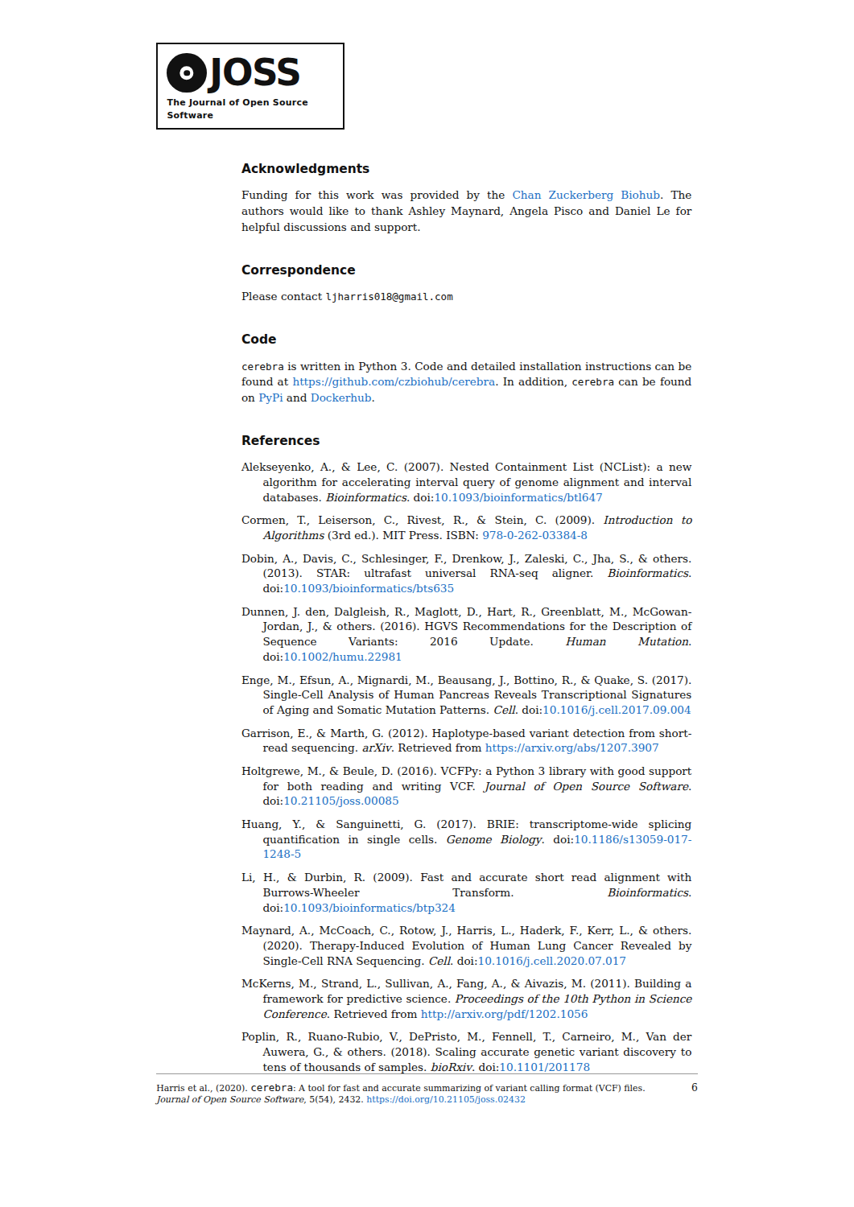JOSS
The Journal of Open Source Software
Acknowledgments
Funding for this work was provided by the Chan Zuckerberg Biohub. The authors would like to thank Ashley Maynard, Angela Pisco and Daniel Le for helpful discussions and support.
Correspondence
Please contact ljharris018@gmail.com
Code
cerebra is written in Python 3. Code and detailed installation instructions can be found at https://github.com/czbiohub/cerebra. In addition, cerebra can be found on PyPi and Dockerhub.
References
Alekseyenko, A., & Lee, C. (2007). Nested Containment List (NCList): a new algorithm for accelerating interval query of genome alignment and interval databases. Bioinformatics. doi:10.1093/bioinformatics/btl647
Cormen, T., Leiserson, C., Rivest, R., & Stein, C. (2009). Introduction to Algorithms (3rd ed.). MIT Press. ISBN: 978-0-262-03384-8
Dobin, A., Davis, C., Schlesinger, F., Drenkow, J., Zaleski, C., Jha, S., & others. (2013). STAR: ultrafast universal RNA-seq aligner. Bioinformatics. doi:10.1093/bioinformatics/bts635
Dunnen, J. den, Dalgleish, R., Maglott, D., Hart, R., Greenblatt, M., McGowan-Jordan, J., & others. (2016). HGVS Recommendations for the Description of Sequence Variants: 2016 Update. Human Mutation. doi:10.1002/humu.22981
Enge, M., Efsun, A., Mignardi, M., Beausang, J., Bottino, R., & Quake, S. (2017). Single-Cell Analysis of Human Pancreas Reveals Transcriptional Signatures of Aging and Somatic Mutation Patterns. Cell. doi:10.1016/j.cell.2017.09.004
Garrison, E., & Marth, G. (2012). Haplotype-based variant detection from short-read sequencing. arXiv. Retrieved from https://arxiv.org/abs/1207.3907
Holtgrewe, M., & Beule, D. (2016). VCFPy: a Python 3 library with good support for both reading and writing VCF. Journal of Open Source Software. doi:10.21105/joss.00085
Huang, Y., & Sanguinetti, G. (2017). BRIE: transcriptome-wide splicing quantification in single cells. Genome Biology. doi:10.1186/s13059-017-1248-5
Li, H., & Durbin, R. (2009). Fast and accurate short read alignment with Burrows-Wheeler Transform. Bioinformatics. doi:10.1093/bioinformatics/btp324
Maynard, A., McCoach, C., Rotow, J., Harris, L., Haderk, F., Kerr, L., & others. (2020). Therapy-Induced Evolution of Human Lung Cancer Revealed by Single-Cell RNA Sequencing. Cell. doi:10.1016/j.cell.2020.07.017
McKerns, M., Strand, L., Sullivan, A., Fang, A., & Aivazis, M. (2011). Building a framework for predictive science. Proceedings of the 10th Python in Science Conference. Retrieved from http://arxiv.org/pdf/1202.1056
Poplin, R., Ruano-Rubio, V., DePristo, M., Fennell, T., Carneiro, M., Van der Auwera, G., & others. (2018). Scaling accurate genetic variant discovery to tens of thousands of samples. bioRxiv. doi:10.1101/201178
Harris et al., (2020). cerebra: A tool for fast and accurate summarizing of variant calling format (VCF) files. Journal of Open Source Software, 5(54), 2432. https://doi.org/10.21105/joss.02432
6